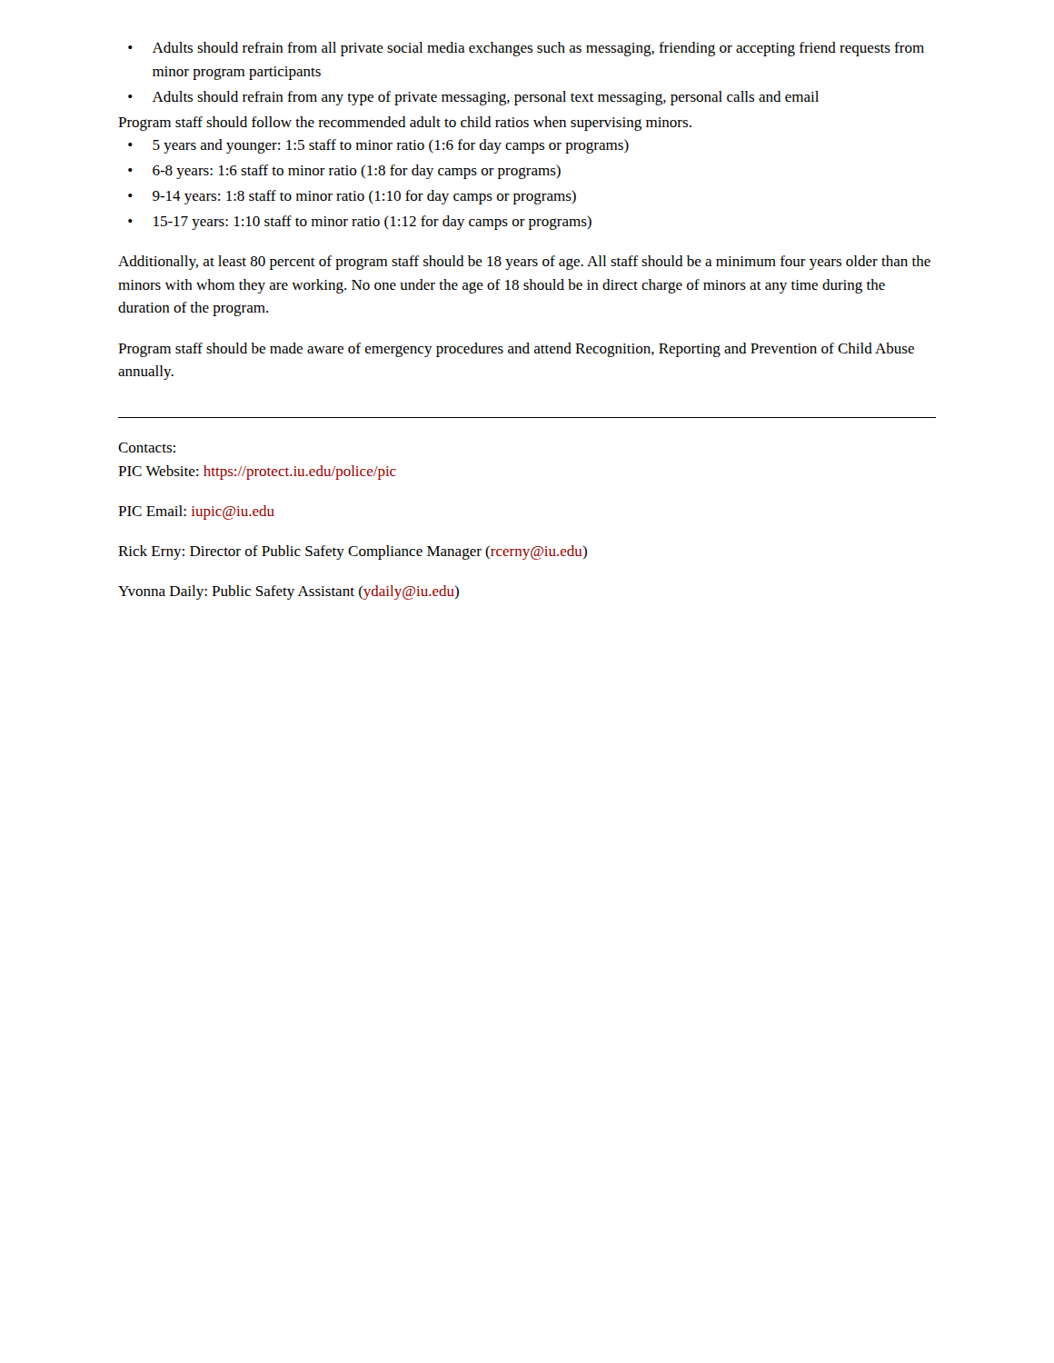Adults should refrain from all private social media exchanges such as messaging, friending or accepting friend requests from minor program participants
Adults should refrain from any type of private messaging, personal text messaging, personal calls and email
Program staff should follow the recommended adult to child ratios when supervising minors.
5 years and younger: 1:5 staff to minor ratio (1:6 for day camps or programs)
6-8 years: 1:6 staff to minor ratio (1:8 for day camps or programs)
9-14 years: 1:8 staff to minor ratio (1:10 for day camps or programs)
15-17 years: 1:10 staff to minor ratio (1:12 for day camps or programs)
Additionally, at least 80 percent of program staff should be 18 years of age. All staff should be a minimum four years older than the minors with whom they are working. No one under the age of 18 should be in direct charge of minors at any time during the duration of the program.
Program staff should be made aware of emergency procedures and attend Recognition, Reporting and Prevention of Child Abuse annually.
Contacts:
PIC Website: https://protect.iu.edu/police/pic
PIC Email: iupic@iu.edu
Rick Erny: Director of Public Safety Compliance Manager (rcerny@iu.edu)
Yvonna Daily: Public Safety Assistant (ydaily@iu.edu)